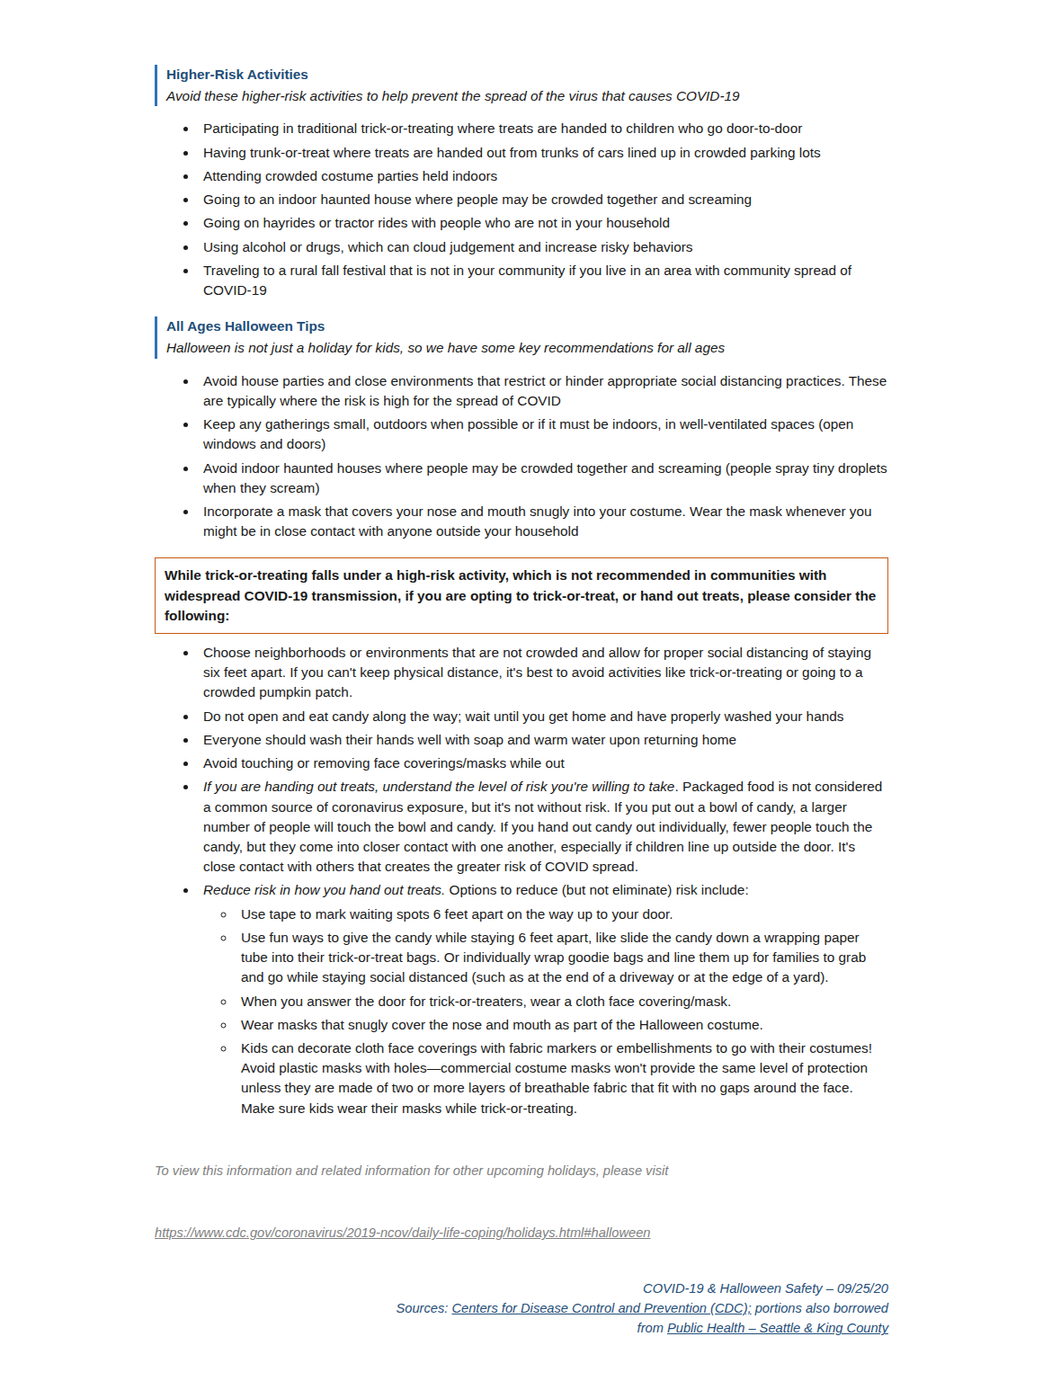Higher-Risk Activities
Avoid these higher-risk activities to help prevent the spread of the virus that causes COVID-19
Participating in traditional trick-or-treating where treats are handed to children who go door-to-door
Having trunk-or-treat where treats are handed out from trunks of cars lined up in crowded parking lots
Attending crowded costume parties held indoors
Going to an indoor haunted house where people may be crowded together and screaming
Going on hayrides or tractor rides with people who are not in your household
Using alcohol or drugs, which can cloud judgement and increase risky behaviors
Traveling to a rural fall festival that is not in your community if you live in an area with community spread of COVID-19
All Ages Halloween Tips
Halloween is not just a holiday for kids, so we have some key recommendations for all ages
Avoid house parties and close environments that restrict or hinder appropriate social distancing practices. These are typically where the risk is high for the spread of COVID
Keep any gatherings small, outdoors when possible or if it must be indoors, in well-ventilated spaces (open windows and doors)
Avoid indoor haunted houses where people may be crowded together and screaming (people spray tiny droplets when they scream)
Incorporate a mask that covers your nose and mouth snugly into your costume. Wear the mask whenever you might be in close contact with anyone outside your household
While trick-or-treating falls under a high-risk activity, which is not recommended in communities with widespread COVID-19 transmission, if you are opting to trick-or-treat, or hand out treats, please consider the following:
Choose neighborhoods or environments that are not crowded and allow for proper social distancing of staying six feet apart. If you can't keep physical distance, it's best to avoid activities like trick-or-treating or going to a crowded pumpkin patch.
Do not open and eat candy along the way; wait until you get home and have properly washed your hands
Everyone should wash their hands well with soap and warm water upon returning home
Avoid touching or removing face coverings/masks while out
If you are handing out treats, understand the level of risk you're willing to take. Packaged food is not considered a common source of coronavirus exposure, but it's not without risk. If you put out a bowl of candy, a larger number of people will touch the bowl and candy. If you hand out candy out individually, fewer people touch the candy, but they come into closer contact with one another, especially if children line up outside the door. It's close contact with others that creates the greater risk of COVID spread.
Reduce risk in how you hand out treats. Options to reduce (but not eliminate) risk include:
Use tape to mark waiting spots 6 feet apart on the way up to your door.
Use fun ways to give the candy while staying 6 feet apart, like slide the candy down a wrapping paper tube into their trick-or-treat bags. Or individually wrap goodie bags and line them up for families to grab and go while staying social distanced (such as at the end of a driveway or at the edge of a yard).
When you answer the door for trick-or-treaters, wear a cloth face covering/mask.
Wear masks that snugly cover the nose and mouth as part of the Halloween costume.
Kids can decorate cloth face coverings with fabric markers or embellishments to go with their costumes! Avoid plastic masks with holes—commercial costume masks won't provide the same level of protection unless they are made of two or more layers of breathable fabric that fit with no gaps around the face. Make sure kids wear their masks while trick-or-treating.
To view this information and related information for other upcoming holidays, please visit
https://www.cdc.gov/coronavirus/2019-ncov/daily-life-coping/holidays.html#halloween
COVID-19 & Halloween Safety – 09/25/20
Sources: Centers for Disease Control and Prevention (CDC); portions also borrowed
from Public Health – Seattle & King County